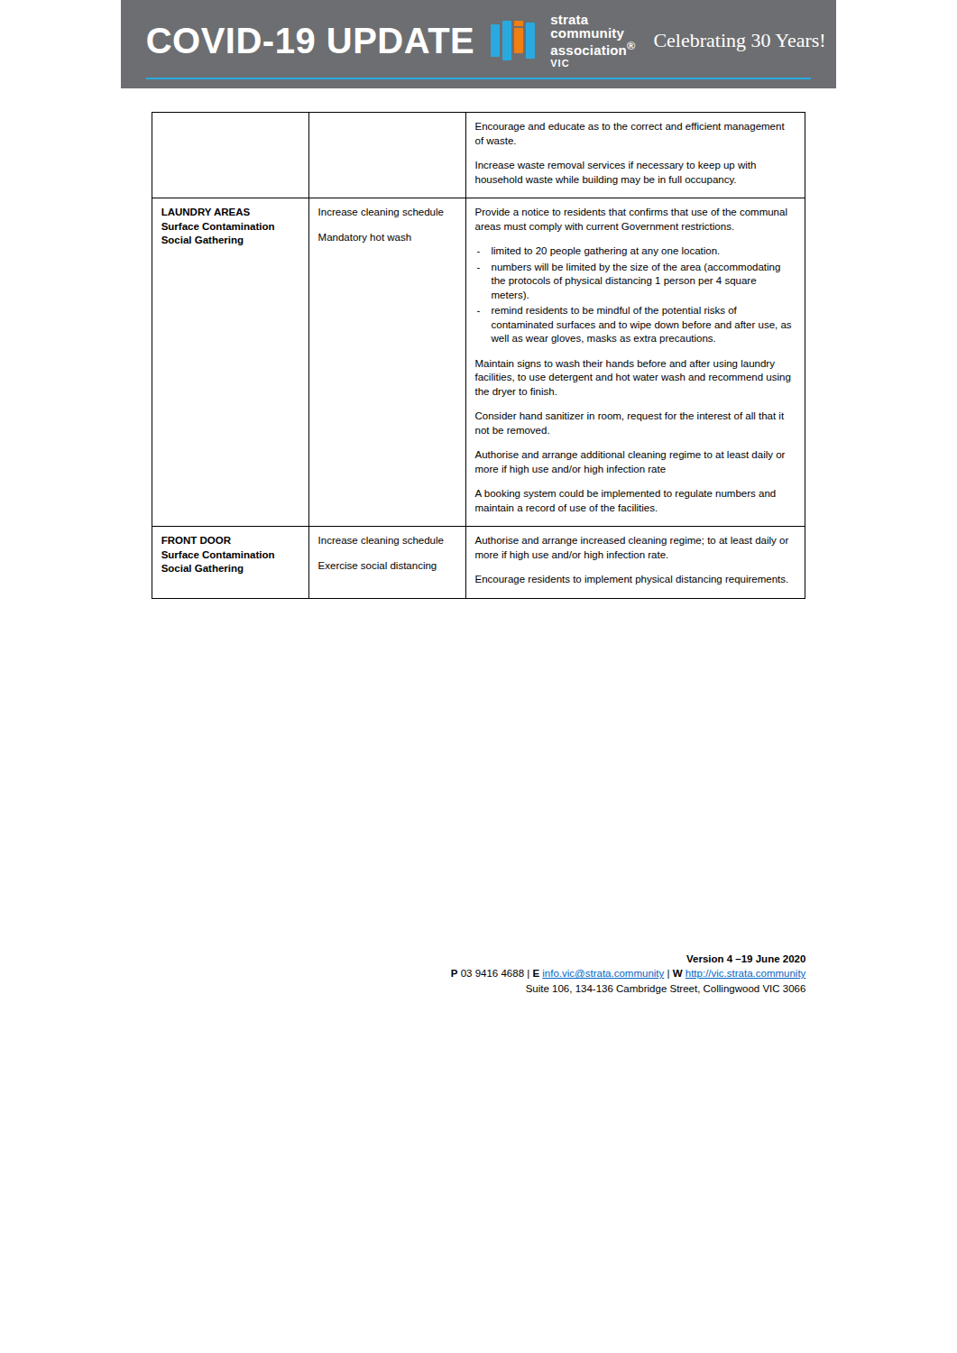COVID-19 UPDATE
strata
community
association® VIC
Celebrating 30 Years!
| | | Encourage and educate as to the correct and efficient management of waste. Increase waste removal services if necessary to keep up with household waste while building may be in full occupancy. |
| LAUNDRY AREAS Surface Contamination Social Gathering | Increase cleaning schedule Mandatory hot wash | Provide a notice to residents that confirms that use of the communal areas must comply with current Government restrictions. limited to 20 people gathering at any one location. numbers will be limited by the size of the area (accommodating the protocols of physical distancing 1 person per 4 square meters). remind residents to be mindful of the potential risks of contaminated surfaces and to wipe down before and after use, as well as wear gloves, masks as extra precautions. Maintain signs to wash their hands before and after using laundry facilities, to use detergent and hot water wash and recommend using the dryer to finish. Consider hand sanitizer in room, request for the interest of all that it not be removed. Authorise and arrange additional cleaning regime to at least daily or more if high use and/or high infection rate A booking system could be implemented to regulate numbers and maintain a record of use of the facilities. |
| FRONT DOOR Surface Contamination Social Gathering | Increase cleaning schedule Exercise social distancing | Authorise and arrange increased cleaning regime; to at least daily or more if high use and/or high infection rate. Encourage residents to implement physical distancing requirements. |
Version 4 –19 June 2020
P 03 9416 4688 | E info.vic@strata.community | W http://vic.strata.community
Suite 106, 134-136 Cambridge Street, Collingwood VIC 3066